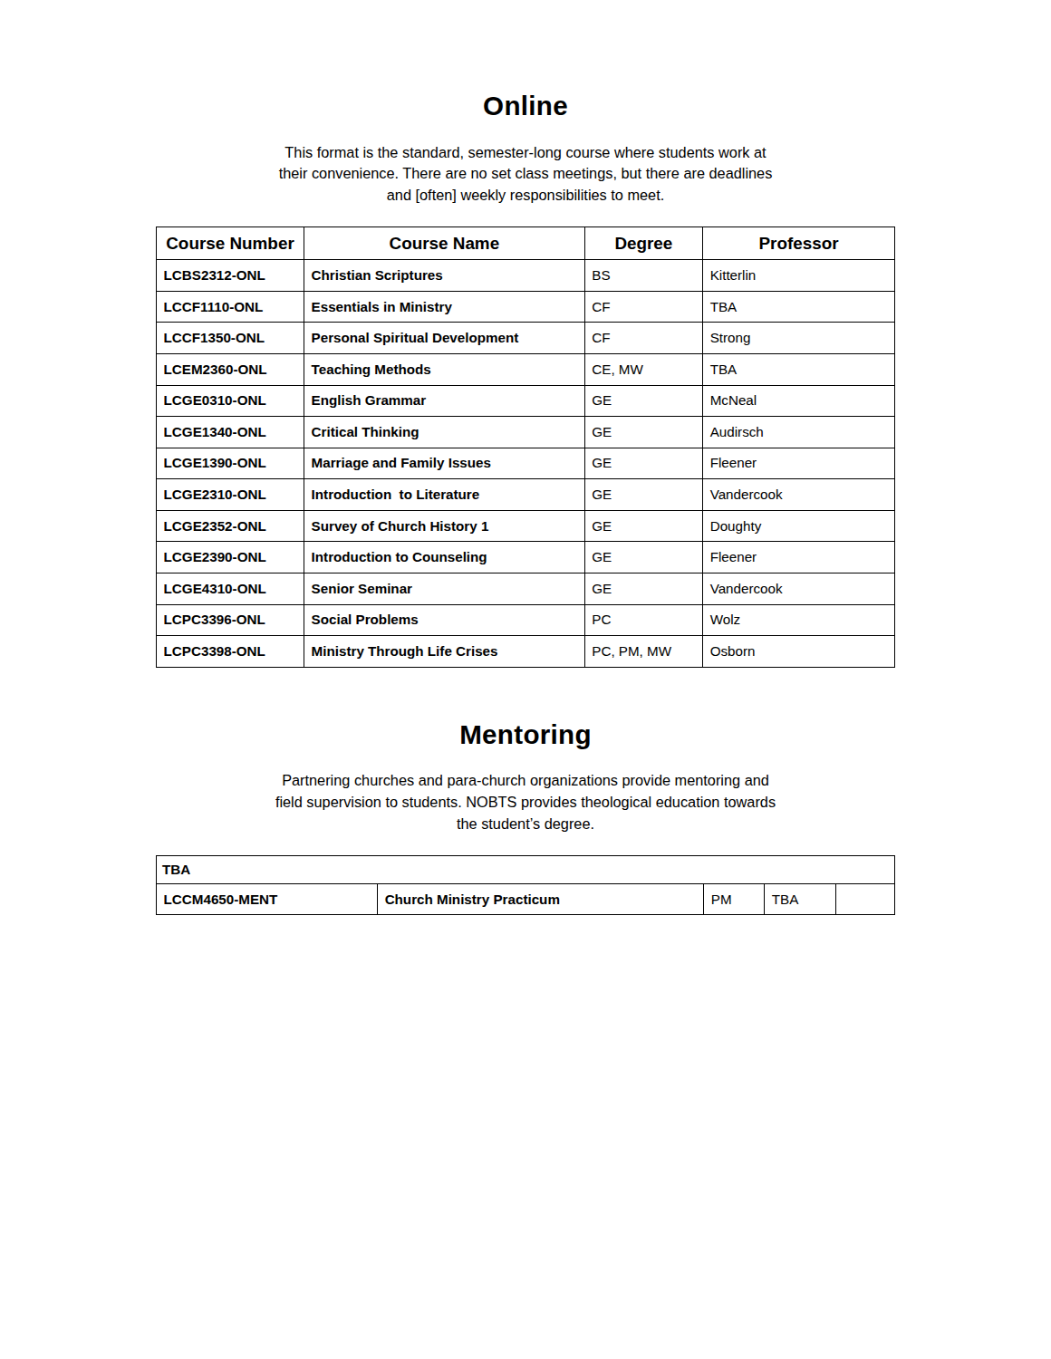Online
This format is the standard, semester-long course where students work at their convenience. There are no set class meetings, but there are deadlines and [often] weekly responsibilities to meet.
| Course Number | Course Name | Degree | Professor |
| --- | --- | --- | --- |
| LCBS2312-ONL | Christian Scriptures | BS | Kitterlin |
| LCCF1110-ONL | Essentials in Ministry | CF | TBA |
| LCCF1350-ONL | Personal Spiritual Development | CF | Strong |
| LCEM2360-ONL | Teaching Methods | CE, MW | TBA |
| LCGE0310-ONL | English Grammar | GE | McNeal |
| LCGE1340-ONL | Critical Thinking | GE | Audirsch |
| LCGE1390-ONL | Marriage and Family Issues | GE | Fleener |
| LCGE2310-ONL | Introduction to Literature | GE | Vandercook |
| LCGE2352-ONL | Survey of Church History 1 | GE | Doughty |
| LCGE2390-ONL | Introduction to Counseling | GE | Fleener |
| LCGE4310-ONL | Senior Seminar | GE | Vandercook |
| LCPC3396-ONL | Social Problems | PC | Wolz |
| LCPC3398-ONL | Ministry Through Life Crises | PC, PM, MW | Osborn |
Mentoring
Partnering churches and para-church organizations provide mentoring and field supervision to students. NOBTS provides theological education towards the student’s degree.
TBA
| LCCM4650-MENT | Church Ministry Practicum | PM | TBA | |